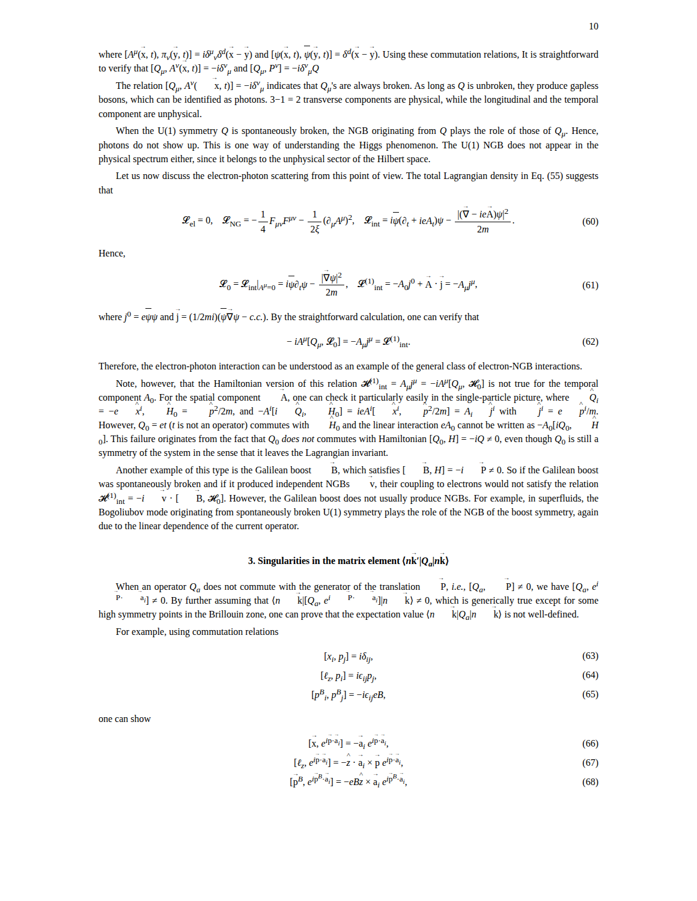10
where [Aμ(x, t), πν(y, t)] = iδμνδd(x − y) and [ψ(x, t), ψ(y, t)] = δd(x − y). Using these commutation relations, It is straightforward to verify that [Qμ, Aν(x, t)] = −iδνμ and [Qμ, Pν] = −iδνμQ
The relation [Qμ, Aν(x, t)] = −iδνμ indicates that Qμ's are always broken. As long as Q is unbroken, they produce gapless bosons, which can be identified as photons. 3−1 = 2 transverse components are physical, while the longitudinal and the temporal component are unphysical.
When the U(1) symmetry Q is spontaneously broken, the NGB originating from Q plays the role of those of Qμ. Hence, photons do not show up. This is one way of understanding the Higgs phenomenon. The U(1) NGB does not appear in the physical spectrum either, since it belongs to the unphysical sector of the Hilbert space.
Let us now discuss the electron-photon scattering from this point of view. The total Lagrangian density in Eq. (55) suggests that
𝓛el = 0, 𝓛NG = −14 FμνFμν − 12ξ(∂μAμ)2, 𝓛int = iψ(∂t + ieAt)ψ − |(∇ − ie A)ψ|22m. (60)
Hence,
𝓛0 = 𝓛int|Aμ=0 = iψ∂tψ − |∇ψ|22m, 𝓛(1)int = −A0j0 + A · j = −Aμjμ, (61)
where j0 = eψψ and j = (1/2mi)(ψ∇ψ − c.c.). By the straightforward calculation, one can verify that
− iAμ[Qμ, 𝓛0] = −Aμjμ = 𝓛(1)int. (62)
Therefore, the electron-photon interaction can be understood as an example of the general class of electron-NGB interactions.
Note, however, that the Hamiltonian version of this relation 𝓗(1)int = Aμjμ = −iAμ[Qμ, 𝓗0] is not true for the temporal component A0. For the spatial component A, one can check it particularly easily in the single-particle picture, where Qi = −exi, H0 = p2/2m, and −Ai[iQi, H0] = ieAi[xi, p2/2m] = Ai ji with ji = epi/m. However, Q0 = et (t is not an operator) commutes with H0 and the linear interaction eA0 cannot be written as −A0[iQ0, H0]. This failure originates from the fact that Q0 does not commutes with Hamiltonian [Q0, H] = −iQ ≠ 0, even though Q0 is still a symmetry of the system in the sense that it leaves the Lagrangian invariant.
Another example of this type is the Galilean boost B, which satisfies [B, H] = −iP ≠ 0. So if the Galilean boost was spontaneously broken and if it produced independent NGBs v, their coupling to electrons would not satisfy the relation 𝓗(1)int = −iv · [B, 𝓗0]. However, the Galilean boost does not usually produce NGBs. For example, in superfluids, the Bogoliubov mode originating from spontaneously broken U(1) symmetry plays the role of the NGB of the boost symmetry, again due to the linear dependence of the current operator.
3. Singularities in the matrix element ⟨nk′|Qa|nk⟩
When an operator Qa does not commute with the generator of the translation P, i.e., [Qa, P] ≠ 0, we have [Qa, eiP·ai] ≠ 0. By further assuming that ⟨nk|[Qa, eiP·ai]|nk⟩ ≠ 0, which is generically true except for some high symmetry points in the Brillouin zone, one can prove that the expectation value ⟨nk|Qa|nk⟩ is not well-defined.
For example, using commutation relations
[xi, pj] = iδij, (63)
[ℓz, pi] = iϵijpj, (64)
[pBi, pBj] = −iϵijeB, (65)
one can show
[x, eip·ai] = −ai eip·ai, (66)
[ℓz, eip·ai] = −z · ai × p eip·ai, (67)
[pB, eipB·ai] = −eB z × ai eipB·ai, (68)